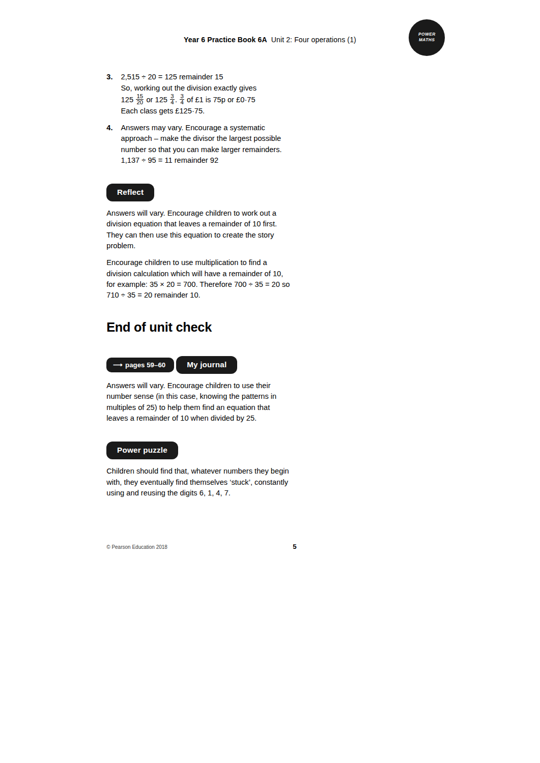Power Maths
Year 6 Practice Book 6A Unit 2: Four operations (1)
3.
2,515 ÷ 20 = 125 remainder 15
So, working out the division exactly gives
125 1520 or 125 34. 34 of £1 is 75p or £0·75
Each class gets £125·75.
4.
Answers may vary. Encourage a systematic approach – make the divisor the largest possible number so that you can make larger remainders.
1,137 ÷ 95 = 11 remainder 92
Reflect
Answers will vary. Encourage children to work out a division equation that leaves a remainder of 10 first. They can then use this equation to create the story problem.
Encourage children to use multiplication to find a division calculation which will have a remainder of 10, for example: 35 × 20 = 700. Therefore 700 ÷ 35 = 20 so 710 ÷ 35 = 20 remainder 10.
End of unit check
⟶pages 59–60
My journal
Answers will vary. Encourage children to use their number sense (in this case, knowing the patterns in multiples of 25) to help them find an equation that leaves a remainder of 10 when divided by 25.
Power puzzle
Children should find that, whatever numbers they begin with, they eventually find themselves ‘stuck’, constantly using and reusing the digits 6, 1, 4, 7.
© Pearson Education 2018 5